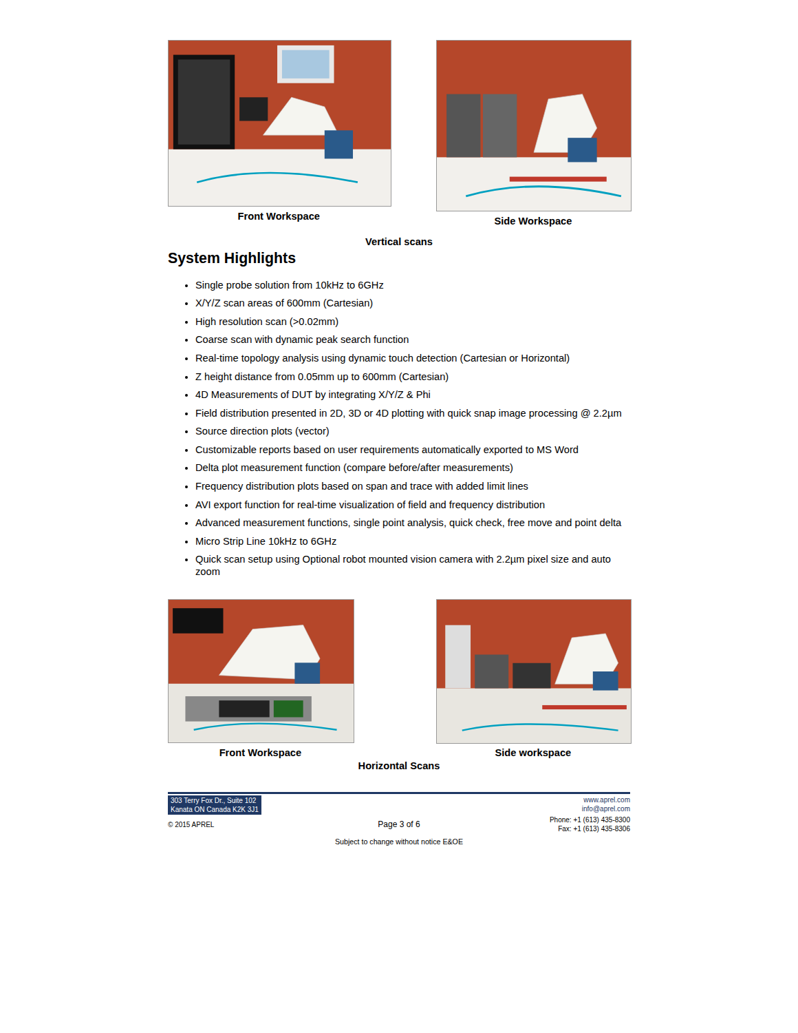Front Workspace
Side Workspace
Vertical scans
System Highlights
Single probe solution from 10kHz to 6GHz
X/Y/Z scan areas of 600mm (Cartesian)
High resolution scan (>0.02mm)
Coarse scan with dynamic peak search function
Real-time topology analysis using dynamic touch detection (Cartesian or Horizontal)
Z height distance from 0.05mm up to 600mm (Cartesian)
4D Measurements of DUT by integrating X/Y/Z & Phi
Field distribution presented in 2D, 3D or 4D plotting with quick snap image processing @ 2.2µm
Source direction plots (vector)
Customizable reports based on user requirements automatically exported to MS Word
Delta plot measurement function (compare before/after measurements)
Frequency distribution plots based on span and trace with added limit lines
AVI export function for real-time visualization of field and frequency distribution
Advanced measurement functions, single point analysis, quick check, free move and point delta
Micro Strip Line 10kHz to 6GHz
Quick scan setup using Optional robot mounted vision camera with 2.2µm pixel size and auto zoom
Front Workspace
Side workspace
Horizontal Scans
303 Terry Fox Dr., Suite 102
Kanata ON Canada K2K 3J1
www.aprel.com
info@aprel.com
© 2015 APREL
Page 3 of 6
Phone: +1 (613) 435-8300
Fax: +1 (613) 435-8306
Subject to change without notice E&OE